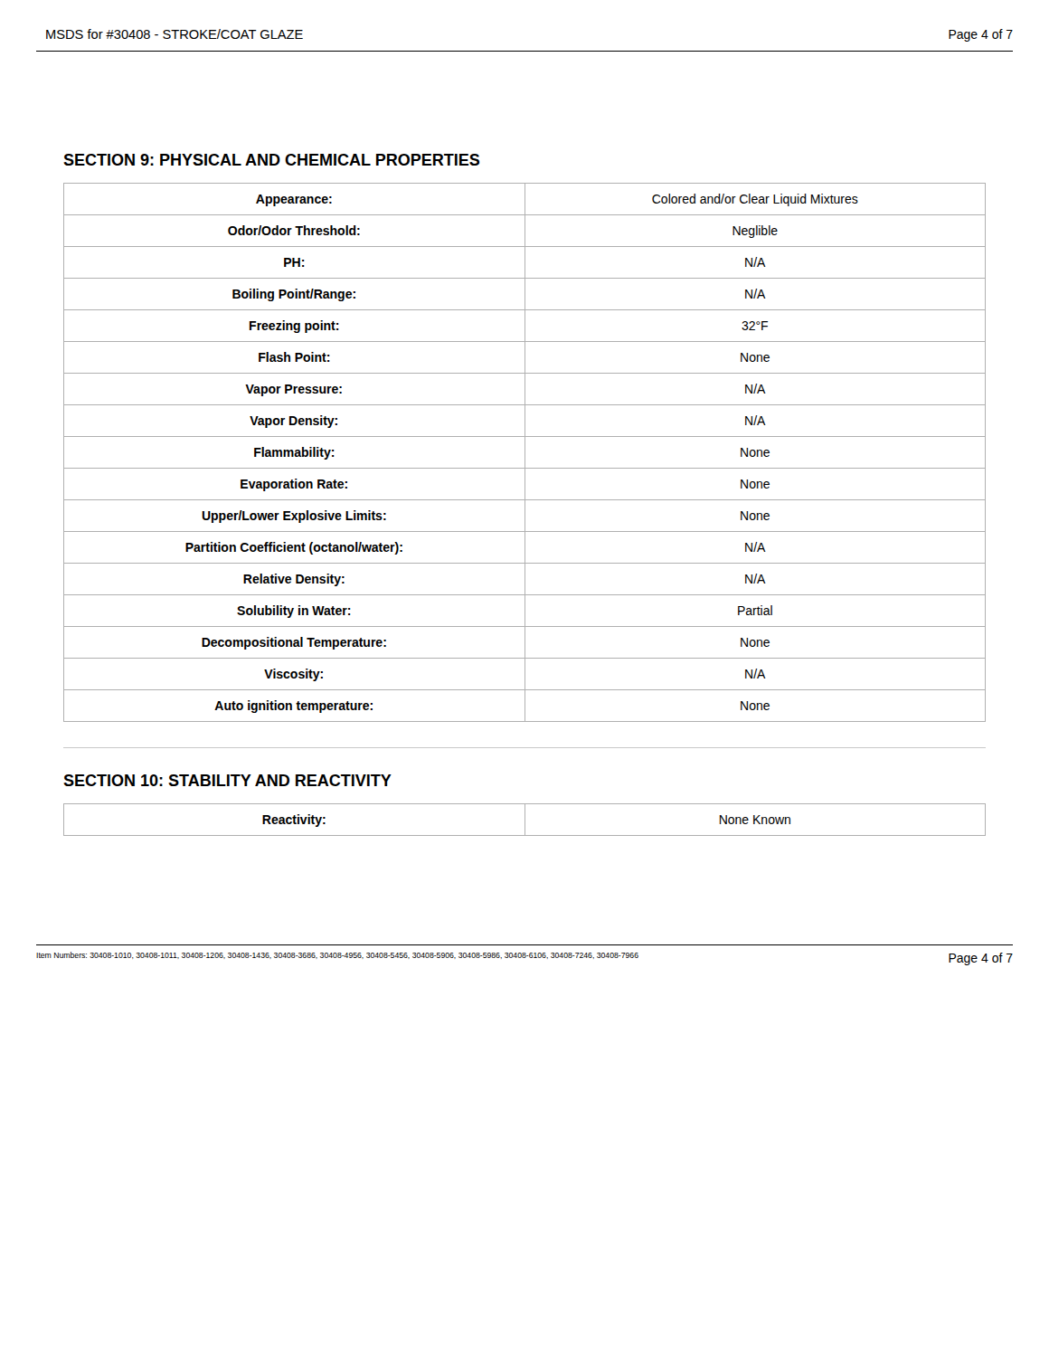MSDS for #30408 - STROKE/COAT GLAZE
Page 4 of 7
SECTION 9: PHYSICAL AND CHEMICAL PROPERTIES
| Appearance: | Colored and/or Clear Liquid Mixtures |
| Odor/Odor Threshold: | Neglible |
| PH: | N/A |
| Boiling Point/Range: | N/A |
| Freezing point: | 32°F |
| Flash Point: | None |
| Vapor Pressure: | N/A |
| Vapor Density: | N/A |
| Flammability: | None |
| Evaporation Rate: | None |
| Upper/Lower Explosive Limits: | None |
| Partition Coefficient (octanol/water): | N/A |
| Relative Density: | N/A |
| Solubility in Water: | Partial |
| Decompositional Temperature: | None |
| Viscosity: | N/A |
| Auto ignition temperature: | None |
SECTION 10: STABILITY AND REACTIVITY
| Reactivity: | None Known |
Item Numbers: 30408-1010, 30408-1011, 30408-1206, 30408-1436, 30408-3686, 30408-4956, 30408-5456, 30408-5906, 30408-5986, 30408-6106, 30408-7246, 30408-7966
Page 4 of 7